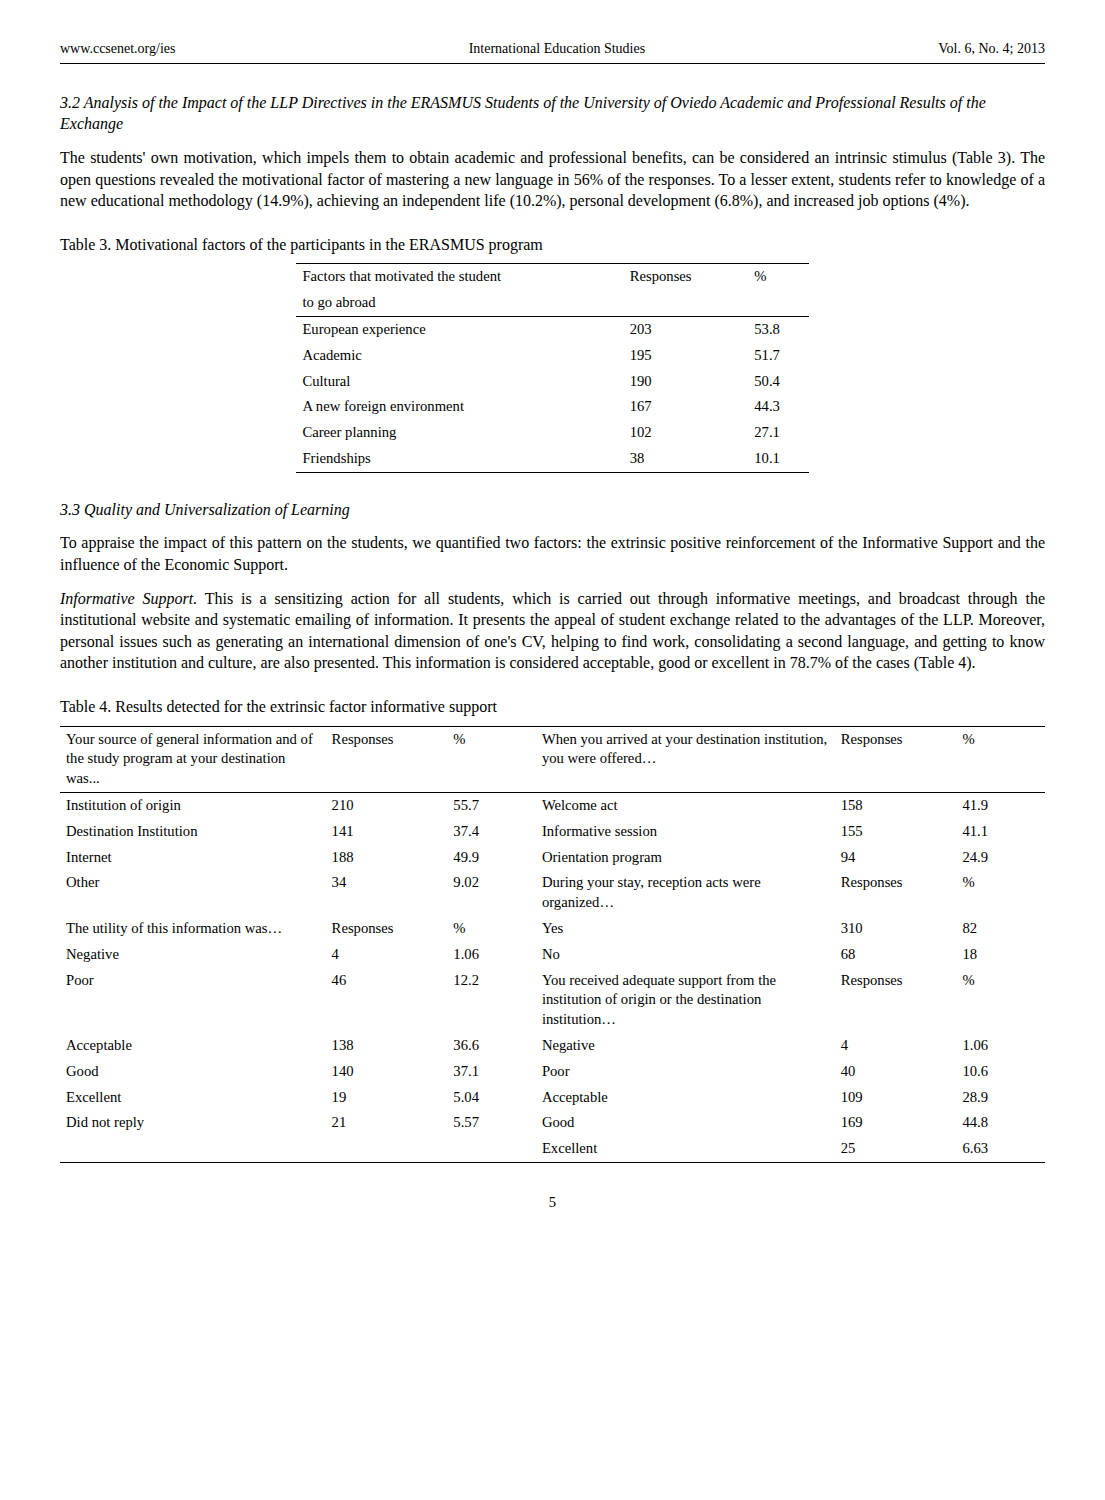www.ccsenet.org/ies
International Education Studies
Vol. 6, No. 4; 2013
3.2 Analysis of the Impact of the LLP Directives in the ERASMUS Students of the University of Oviedo Academic and Professional Results of the Exchange
The students' own motivation, which impels them to obtain academic and professional benefits, can be considered an intrinsic stimulus (Table 3). The open questions revealed the motivational factor of mastering a new language in 56% of the responses. To a lesser extent, students refer to knowledge of a new educational methodology (14.9%), achieving an independent life (10.2%), personal development (6.8%), and increased job options (4%).
Table 3. Motivational factors of the participants in the ERASMUS program
| Factors that motivated the student | Responses | % |
| --- | --- | --- |
| to go abroad | | |
| European experience | 203 | 53.8 |
| Academic | 195 | 51.7 |
| Cultural | 190 | 50.4 |
| A new foreign environment | 167 | 44.3 |
| Career planning | 102 | 27.1 |
| Friendships | 38 | 10.1 |
3.3 Quality and Universalization of Learning
To appraise the impact of this pattern on the students, we quantified two factors: the extrinsic positive reinforcement of the Informative Support and the influence of the Economic Support.
Informative Support. This is a sensitizing action for all students, which is carried out through informative meetings, and broadcast through the institutional website and systematic emailing of information. It presents the appeal of student exchange related to the advantages of the LLP. Moreover, personal issues such as generating an international dimension of one's CV, helping to find work, consolidating a second language, and getting to know another institution and culture, are also presented. This information is considered acceptable, good or excellent in 78.7% of the cases (Table 4).
Table 4. Results detected for the extrinsic factor informative support
| Your source of general information and of the study program at your destination was... | Responses | % | When you arrived at your destination institution, you were offered… | Responses | % |
| --- | --- | --- | --- | --- | --- |
| Institution of origin | 210 | 55.7 | Welcome act | 158 | 41.9 |
| Destination Institution | 141 | 37.4 | Informative session | 155 | 41.1 |
| Internet | 188 | 49.9 | Orientation program | 94 | 24.9 |
| Other | 34 | 9.02 | During your stay, reception acts were organized… | Responses | % |
| The utility of this information was… | Responses | % | Yes | 310 | 82 |
| Negative | 4 | 1.06 | No | 68 | 18 |
| Poor | 46 | 12.2 | You received adequate support from the institution of origin or the destination institution… | Responses | % |
| Acceptable | 138 | 36.6 | Negative | 4 | 1.06 |
| Good | 140 | 37.1 | Poor | 40 | 10.6 |
| Excellent | 19 | 5.04 | Acceptable | 109 | 28.9 |
| Did not reply | 21 | 5.57 | Good | 169 | 44.8 |
| | | | Excellent | 25 | 6.63 |
5